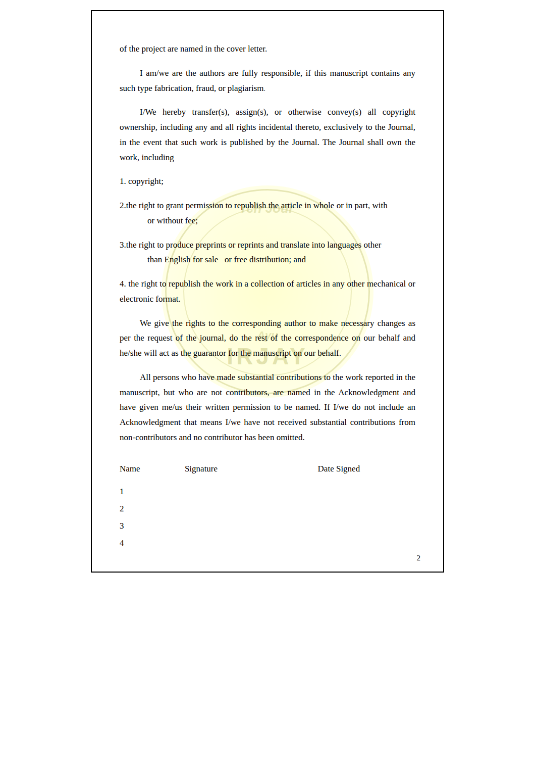rch Jour
Ayu
IRJAY
of the project are named in the cover letter.
I am/we are the authors are fully responsible, if this manuscript contains any such type fabrication, fraud, or plagiarism.
I/We hereby transfer(s), assign(s), or otherwise convey(s) all copyright ownership, including any and all rights incidental thereto, exclusively to the Journal, in the event that such work is published by the Journal. The Journal shall own the work, including
1. copyright;
2.the right to grant permission to republish the article in whole or in part, withor without fee;
3.the right to produce preprints or reprints and translate into languages otherthan English for sale or free distribution; and
4. the right to republish the work in a collection of articles in any other mechanical or electronic format.
We give the rights to the corresponding author to make necessary changes as per the request of the journal, do the rest of the correspondence on our behalf and he/she will act as the guarantor for the manuscript on our behalf.
All persons who have made substantial contributions to the work reported in the manuscript, but who are not contributors, are named in the Acknowledgment and have given me/us their written permission to be named. If I/we do not include an Acknowledgment that means I/we have not received substantial contributions from non-contributors and no contributor has been omitted.
| Name | Signature | Date Signed |
| 1 | | |
| 2 | | |
| 3 | | |
| 4 | | |
2